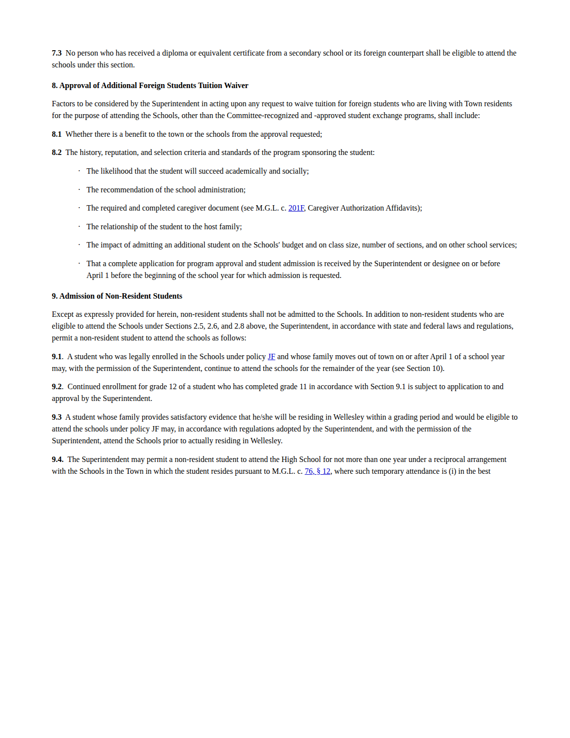7.3 No person who has received a diploma or equivalent certificate from a secondary school or its foreign counterpart shall be eligible to attend the schools under this section.
8. Approval of Additional Foreign Students Tuition Waiver
Factors to be considered by the Superintendent in acting upon any request to waive tuition for foreign students who are living with Town residents for the purpose of attending the Schools, other than the Committee-recognized and -approved student exchange programs, shall include:
8.1 Whether there is a benefit to the town or the schools from the approval requested;
8.2 The history, reputation, and selection criteria and standards of the program sponsoring the student:
The likelihood that the student will succeed academically and socially;
The recommendation of the school administration;
The required and completed caregiver document (see M.G.L. c. 201F, Caregiver Authorization Affidavits);
The relationship of the student to the host family;
The impact of admitting an additional student on the Schoolsʹ budget and on class size, number of sections, and on other school services;
That a complete application for program approval and student admission is received by the Superintendent or designee on or before April 1 before the beginning of the school year for which admission is requested.
9. Admission of Non-Resident Students
Except as expressly provided for herein, non-resident students shall not be admitted to the Schools. In addition to non-resident students who are eligible to attend the Schools under Sections 2.5, 2.6, and 2.8 above, the Superintendent, in accordance with state and federal laws and regulations, permit a non-resident student to attend the schools as follows:
9.1. A student who was legally enrolled in the Schools under policy JF and whose family moves out of town on or after April 1 of a school year may, with the permission of the Superintendent, continue to attend the schools for the remainder of the year (see Section 10).
9.2. Continued enrollment for grade 12 of a student who has completed grade 11 in accordance with Section 9.1 is subject to application to and approval by the Superintendent.
9.3 A student whose family provides satisfactory evidence that he/she will be residing in Wellesley within a grading period and would be eligible to attend the schools under policy JF may, in accordance with regulations adopted by the Superintendent, and with the permission of the Superintendent, attend the Schools prior to actually residing in Wellesley.
9.4. The Superintendent may permit a non-resident student to attend the High School for not more than one year under a reciprocal arrangement with the Schools in the Town in which the student resides pursuant to M.G.L. c. 76, § 12, where such temporary attendance is (i) in the best